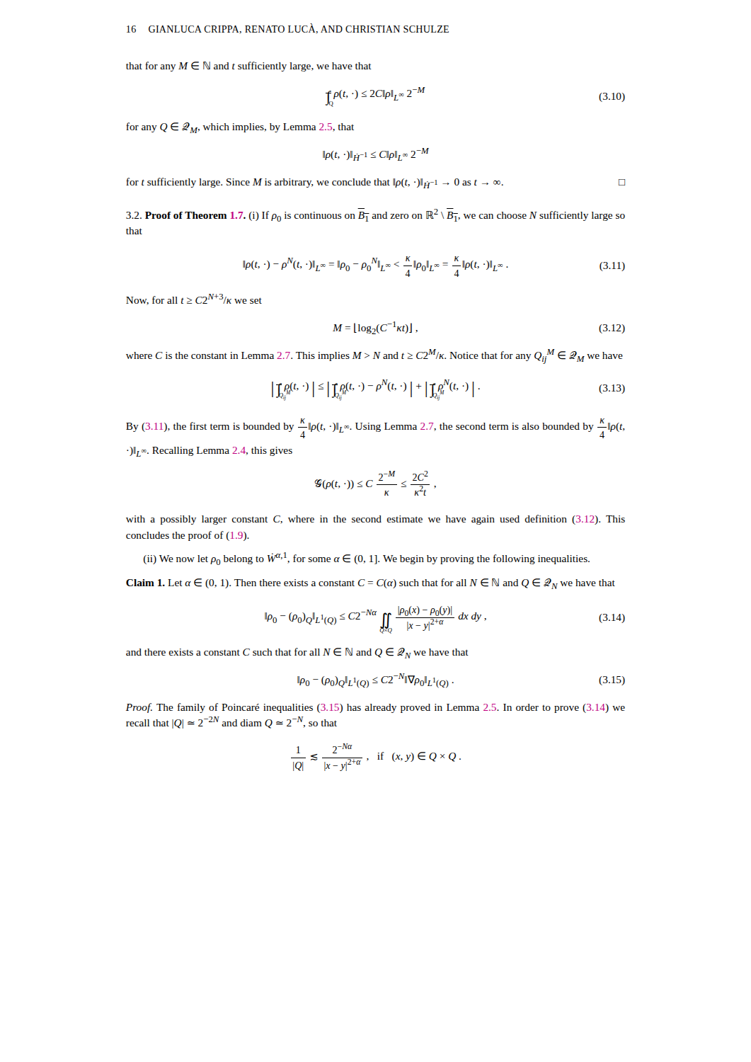16 GIANLUCA CRIPPA, RENATO LUCÀ, AND CHRISTIAN SCHULZE
that for any M ∈ ℕ and t sufficiently large, we have that
∫ Q ρ(t, ·) ≤ 2C‖ρ‖L∞ 2−M (3.10)
for any Q ∈ 𝒬M, which implies, by Lemma 2.5, that
‖ρ(t, ·)‖Ḣ−1 ≤ C‖ρ‖L∞ 2−M
for t sufficiently large. Since M is arbitrary, we conclude that ‖ρ(t, ·)‖Ḣ−1 → 0 as t → ∞. □
3.2. Proof of Theorem 1.7. (i) If ρ0 is continuous on B1 and zero on ℝ2 \ B1, we can choose N sufficiently large so that
‖ρ(t, ·) − ρN(t, ·)‖L∞ = ‖ρ0 − ρ0N‖L∞ < κ 4‖ρ0‖L∞ = κ 4‖ρ(t, ·)‖L∞ . (3.11)
Now, for all t ≥ C2N+3/κ we set
M = ⌊log2(C−1κt)⌋ , (3.12)
where C is the constant in Lemma 2.7. This implies M > N and t ≥ C2M/κ. Notice that for any QijM ∈ 𝒬M we have
| ∫ QijM ρ(t, ·) | ≤ | ∫ QijM ρ(t, ·) − ρN(t, ·) | + | ∫ QijM ρN(t, ·) | . (3.13)
By (3.11), the first term is bounded by κ 4‖ρ(t, ·)‖L∞. Using Lemma 2.7, the second term is also bounded by κ 4‖ρ(t, ·)‖L∞. Recalling Lemma 2.4, this gives
𝒢(ρ(t, ·)) ≤ C 2−M κ ≤ 2C2 κ2t ,
with a possibly larger constant C, where in the second estimate we have again used definition (3.12). This concludes the proof of (1.9).
(ii) We now let ρ0 belong to Ẇα,1, for some α ∈ (0, 1]. We begin by proving the following inequalities.
Claim 1. Let α ∈ (0, 1). Then there exists a constant C = C(α) such that for all N ∈ ℕ and Q ∈ 𝒬N we have that
‖ρ0 − (ρ0)Q‖L1(Q) ≤ C2−Nα ∬Q×Q |ρ0(x) − ρ0(y)||x − y|2+α dx dy , (3.14)
and there exists a constant C such that for all N ∈ ℕ and Q ∈ 𝒬N we have that
‖ρ0 − (ρ0)Q‖L1(Q) ≤ C2−N‖∇ρ0‖L1(Q) . (3.15)
Proof. The family of Poincaré inequalities (3.15) has already proved in Lemma 2.5. In order to prove (3.14) we recall that |Q| ≃ 2−2N and diam Q ≃ 2−N, so that
1|Q| ≲ 2−Nα|x − y|2+α , if (x, y) ∈ Q × Q .